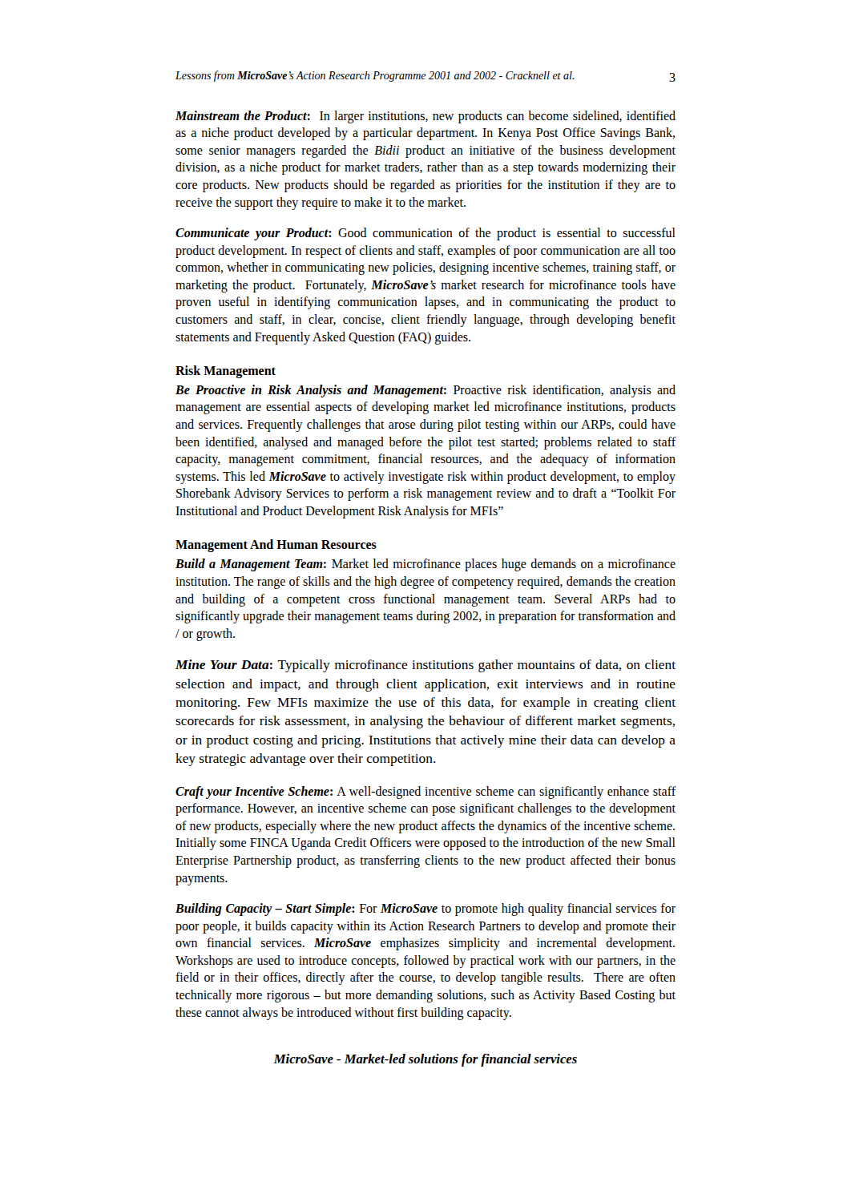Lessons from MicroSave’s Action Research Programme 2001 and 2002 - Cracknell et al.
3
Mainstream the Product: In larger institutions, new products can become sidelined, identified as a niche product developed by a particular department. In Kenya Post Office Savings Bank, some senior managers regarded the Bidii product an initiative of the business development division, as a niche product for market traders, rather than as a step towards modernizing their core products. New products should be regarded as priorities for the institution if they are to receive the support they require to make it to the market.
Communicate your Product: Good communication of the product is essential to successful product development. In respect of clients and staff, examples of poor communication are all too common, whether in communicating new policies, designing incentive schemes, training staff, or marketing the product. Fortunately, MicroSave’s market research for microfinance tools have proven useful in identifying communication lapses, and in communicating the product to customers and staff, in clear, concise, client friendly language, through developing benefit statements and Frequently Asked Question (FAQ) guides.
Risk Management
Be Proactive in Risk Analysis and Management: Proactive risk identification, analysis and management are essential aspects of developing market led microfinance institutions, products and services. Frequently challenges that arose during pilot testing within our ARPs, could have been identified, analysed and managed before the pilot test started; problems related to staff capacity, management commitment, financial resources, and the adequacy of information systems. This led MicroSave to actively investigate risk within product development, to employ Shorebank Advisory Services to perform a risk management review and to draft a “Toolkit For Institutional and Product Development Risk Analysis for MFIs”
Management And Human Resources
Build a Management Team: Market led microfinance places huge demands on a microfinance institution. The range of skills and the high degree of competency required, demands the creation and building of a competent cross functional management team. Several ARPs had to significantly upgrade their management teams during 2002, in preparation for transformation and / or growth.
Mine Your Data: Typically microfinance institutions gather mountains of data, on client selection and impact, and through client application, exit interviews and in routine monitoring. Few MFIs maximize the use of this data, for example in creating client scorecards for risk assessment, in analysing the behaviour of different market segments, or in product costing and pricing. Institutions that actively mine their data can develop a key strategic advantage over their competition.
Craft your Incentive Scheme: A well-designed incentive scheme can significantly enhance staff performance. However, an incentive scheme can pose significant challenges to the development of new products, especially where the new product affects the dynamics of the incentive scheme. Initially some FINCA Uganda Credit Officers were opposed to the introduction of the new Small Enterprise Partnership product, as transferring clients to the new product affected their bonus payments.
Building Capacity – Start Simple: For MicroSave to promote high quality financial services for poor people, it builds capacity within its Action Research Partners to develop and promote their own financial services. MicroSave emphasizes simplicity and incremental development. Workshops are used to introduce concepts, followed by practical work with our partners, in the field or in their offices, directly after the course, to develop tangible results. There are often technically more rigorous – but more demanding solutions, such as Activity Based Costing but these cannot always be introduced without first building capacity.
MicroSave - Market-led solutions for financial services